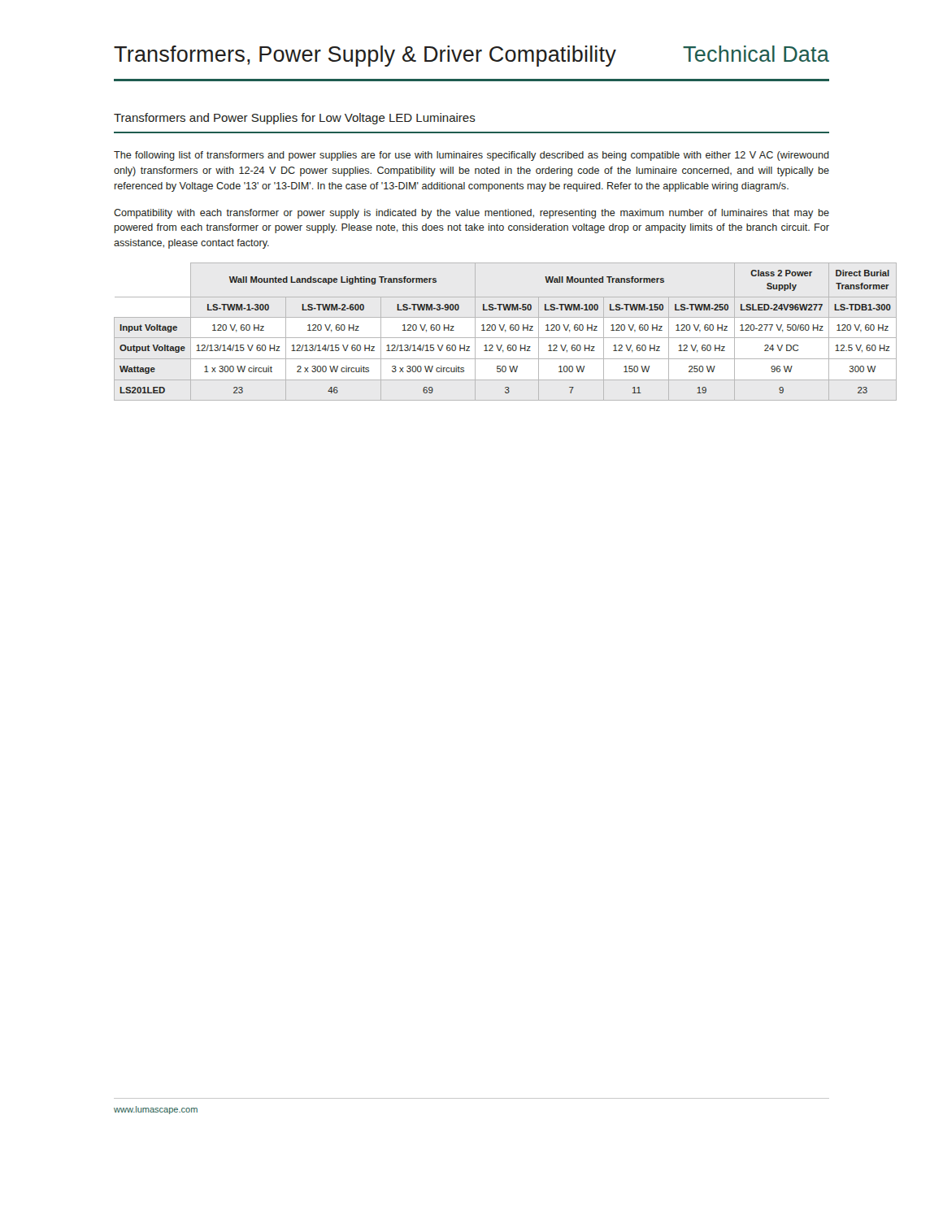Transformers, Power Supply & Driver Compatibility
Technical Data
Transformers and Power Supplies for Low Voltage LED Luminaires
The following list of transformers and power supplies are for use with luminaires specifically described as being compatible with either 12 V AC (wirewound only) transformers or with 12-24 V DC power supplies. Compatibility will be noted in the ordering code of the luminaire concerned, and will typically be referenced by Voltage Code '13' or '13-DIM'. In the case of '13-DIM' additional components may be required. Refer to the applicable wiring diagram/s.
Compatibility with each transformer or power supply is indicated by the value mentioned, representing the maximum number of luminaires that may be powered from each transformer or power supply. Please note, this does not take into consideration voltage drop or ampacity limits of the branch circuit. For assistance, please contact factory.
| | Wall Mounted Landscape Lighting Transformers | Wall Mounted Transformers | Class 2 Power Supply | Direct Burial Transformer |
| --- | --- | --- | --- | --- |
| | LS-TWM-1-300 | LS-TWM-2-600 | LS-TWM-3-900 | LS-TWM-50 | LS-TWM-100 | LS-TWM-150 | LS-TWM-250 | LSLED-24V96W277 | LS-TDB1-300 |
| Input Voltage | 120 V, 60 Hz | 120 V, 60 Hz | 120 V, 60 Hz | 120 V, 60 Hz | 120 V, 60 Hz | 120 V, 60 Hz | 120 V, 60 Hz | 120-277 V, 50/60 Hz | 120 V, 60 Hz |
| Output Voltage | 12/13/14/15 V 60 Hz | 12/13/14/15 V 60 Hz | 12/13/14/15 V 60 Hz | 12 V, 60 Hz | 12 V, 60 Hz | 12 V, 60 Hz | 12 V, 60 Hz | 24 V DC | 12.5 V, 60 Hz |
| Wattage | 1 x 300 W circuit | 2 x 300 W circuits | 3 x 300 W circuits | 50 W | 100 W | 150 W | 250 W | 96 W | 300 W |
| LS201LED | 23 | 46 | 69 | 3 | 7 | 11 | 19 | 9 | 23 |
www.lumascape.com